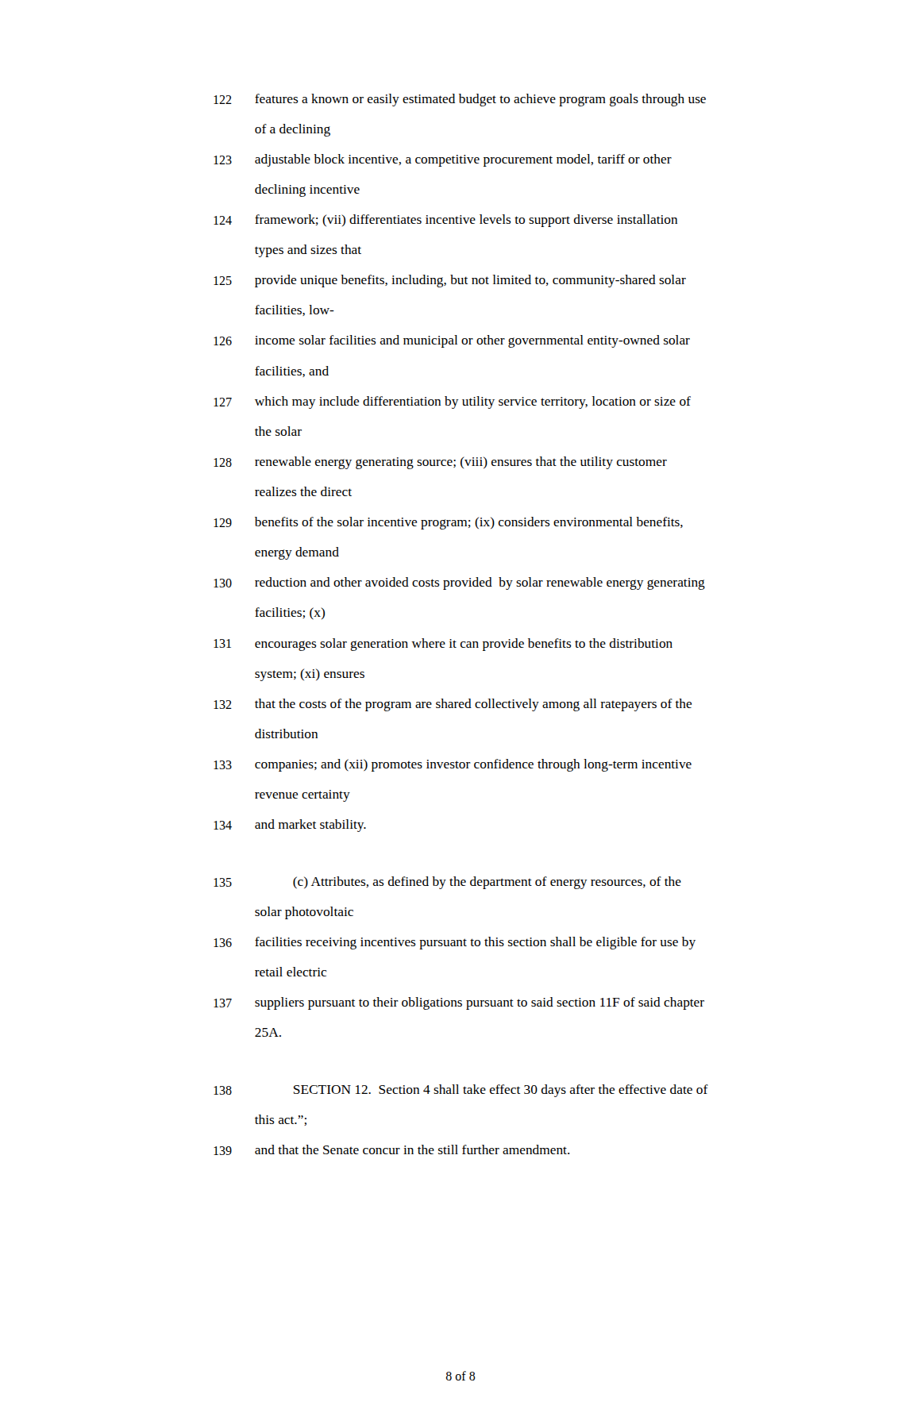122
features a known or easily estimated budget to achieve program goals through use of a declining
123
adjustable block incentive, a competitive procurement model, tariff or other declining incentive
124
framework; (vii) differentiates incentive levels to support diverse installation types and sizes that
125
provide unique benefits, including, but not limited to, community-shared solar facilities, low-
126
income solar facilities and municipal or other governmental entity-owned solar facilities, and
127
which may include differentiation by utility service territory, location or size of the solar
128
renewable energy generating source; (viii) ensures that the utility customer realizes the direct
129
benefits of the solar incentive program; (ix) considers environmental benefits, energy demand
130
reduction and other avoided costs provided by solar renewable energy generating facilities; (x)
131
encourages solar generation where it can provide benefits to the distribution system; (xi) ensures
132
that the costs of the program are shared collectively among all ratepayers of the distribution
133
companies; and (xii) promotes investor confidence through long-term incentive revenue certainty
134
and market stability.
135
(c) Attributes, as defined by the department of energy resources, of the solar photovoltaic
136
facilities receiving incentives pursuant to this section shall be eligible for use by retail electric
137
suppliers pursuant to their obligations pursuant to said section 11F of said chapter 25A.
138
SECTION 12. Section 4 shall take effect 30 days after the effective date of this act.”;
139
and that the Senate concur in the still further amendment.
8 of 8